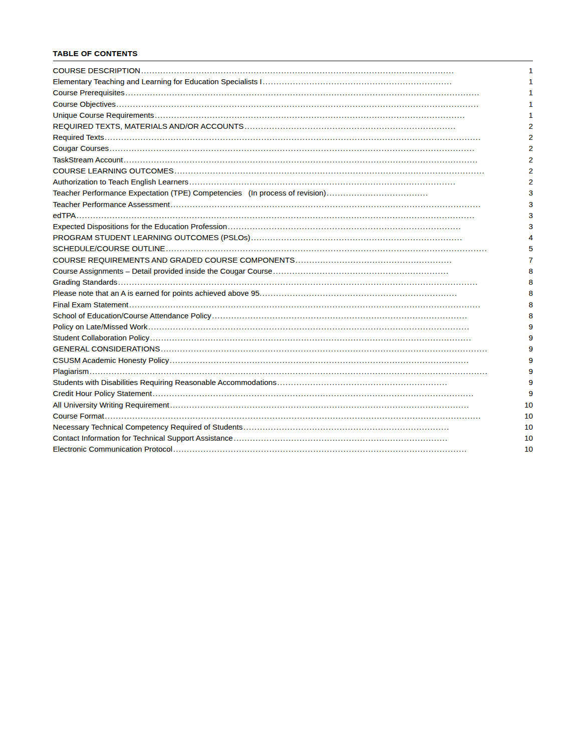TABLE OF CONTENTS
COURSE DESCRIPTION.................................................................................................................. 1
Elementary Teaching and Learning for Education Specialists I..................................................................... 1
Course Prerequisites................................................................................................................................. 1
Course Objectives.................................................................................................................................... 1
Unique Course Requirements................................................................................................................. 1
REQUIRED TEXTS, MATERIALS AND/OR ACCOUNTS............................................................................. 2
Required Texts......................................................................................................................................... 2
Cougar Courses..................................................................................................................................... 2
TaskStream Account................................................................................................................................. 2
COURSE LEARNING OUTCOMES................................................................................................................. 2
Authorization to Teach English Learners................................................................................................. 2
Teacher Performance Expectation (TPE) Competencies (In process of revision)..................................... 3
Teacher Performance Assessment................................................................................................................. 3
edTPA................................................................................................................................................. 3
Expected Dispositions for the Education Profession..................................................................................... 3
PROGRAM STUDENT LEARNING OUTCOMES (PSLOs)............................................................................. 4
SCHEDULE/COURSE OUTLINE..................................................................................................................... 5
COURSE REQUIREMENTS AND GRADED COURSE COMPONENTS......................................................... 7
Course Assignments – Detail provided inside the Cougar Course................................................................ 8
Grading Standards................................................................................................................................... 8
Please note that an A is earned for points achieved above 95........................................................................ 8
Final Exam Statement................................................................................................................................ 8
School of Education/Course Attendance Policy............................................................................................. 8
Policy on Late/Missed Work..................................................................................................................... 9
Student Collaboration Policy..................................................................................................................... 9
GENERAL CONSIDERATIONS....................................................................................................................... 9
CSUSM Academic Honesty Policy............................................................................................................. 9
Plagiarism................................................................................................................................................. 9
Students with Disabilities Requiring Reasonable Accommodations.............................................................. 9
Credit Hour Policy Statement..................................................................................................................... 9
All University Writing Requirement............................................................................................................. 10
Course Format......................................................................................................................................... 10
Necessary Technical Competency Required of Students........................................................................... 10
Contact Information for Technical Support Assistance.............................................................................. 10
Electronic Communication Protocol........................................................................................................... 10